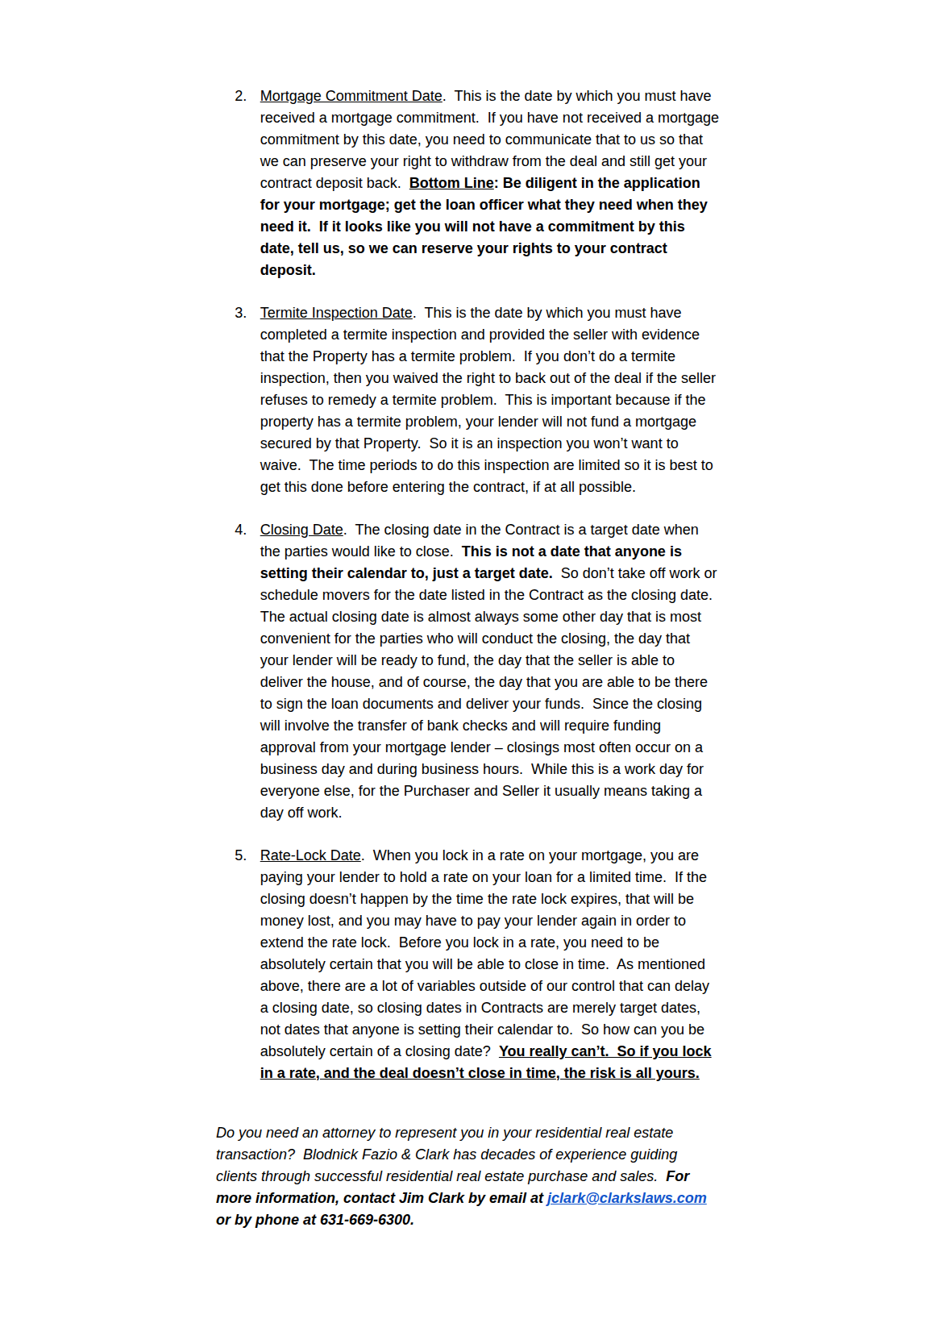Mortgage Commitment Date. This is the date by which you must have received a mortgage commitment. If you have not received a mortgage commitment by this date, you need to communicate that to us so that we can preserve your right to withdraw from the deal and still get your contract deposit back. Bottom Line: Be diligent in the application for your mortgage; get the loan officer what they need when they need it. If it looks like you will not have a commitment by this date, tell us, so we can reserve your rights to your contract deposit.
Termite Inspection Date. This is the date by which you must have completed a termite inspection and provided the seller with evidence that the Property has a termite problem. If you don’t do a termite inspection, then you waived the right to back out of the deal if the seller refuses to remedy a termite problem. This is important because if the property has a termite problem, your lender will not fund a mortgage secured by that Property. So it is an inspection you won’t want to waive. The time periods to do this inspection are limited so it is best to get this done before entering the contract, if at all possible.
Closing Date. The closing date in the Contract is a target date when the parties would like to close. This is not a date that anyone is setting their calendar to, just a target date. So don’t take off work or schedule movers for the date listed in the Contract as the closing date. The actual closing date is almost always some other day that is most convenient for the parties who will conduct the closing, the day that your lender will be ready to fund, the day that the seller is able to deliver the house, and of course, the day that you are able to be there to sign the loan documents and deliver your funds. Since the closing will involve the transfer of bank checks and will require funding approval from your mortgage lender – closings most often occur on a business day and during business hours. While this is a work day for everyone else, for the Purchaser and Seller it usually means taking a day off work.
Rate-Lock Date. When you lock in a rate on your mortgage, you are paying your lender to hold a rate on your loan for a limited time. If the closing doesn’t happen by the time the rate lock expires, that will be money lost, and you may have to pay your lender again in order to extend the rate lock. Before you lock in a rate, you need to be absolutely certain that you will be able to close in time. As mentioned above, there are a lot of variables outside of our control that can delay a closing date, so closing dates in Contracts are merely target dates, not dates that anyone is setting their calendar to. So how can you be absolutely certain of a closing date? You really can’t. So if you lock in a rate, and the deal doesn’t close in time, the risk is all yours.
Do you need an attorney to represent you in your residential real estate transaction? Blodnick Fazio & Clark has decades of experience guiding clients through successful residential real estate purchase and sales. For more information, contact Jim Clark by email at jclark@clarkslaws.com or by phone at 631-669-6300.